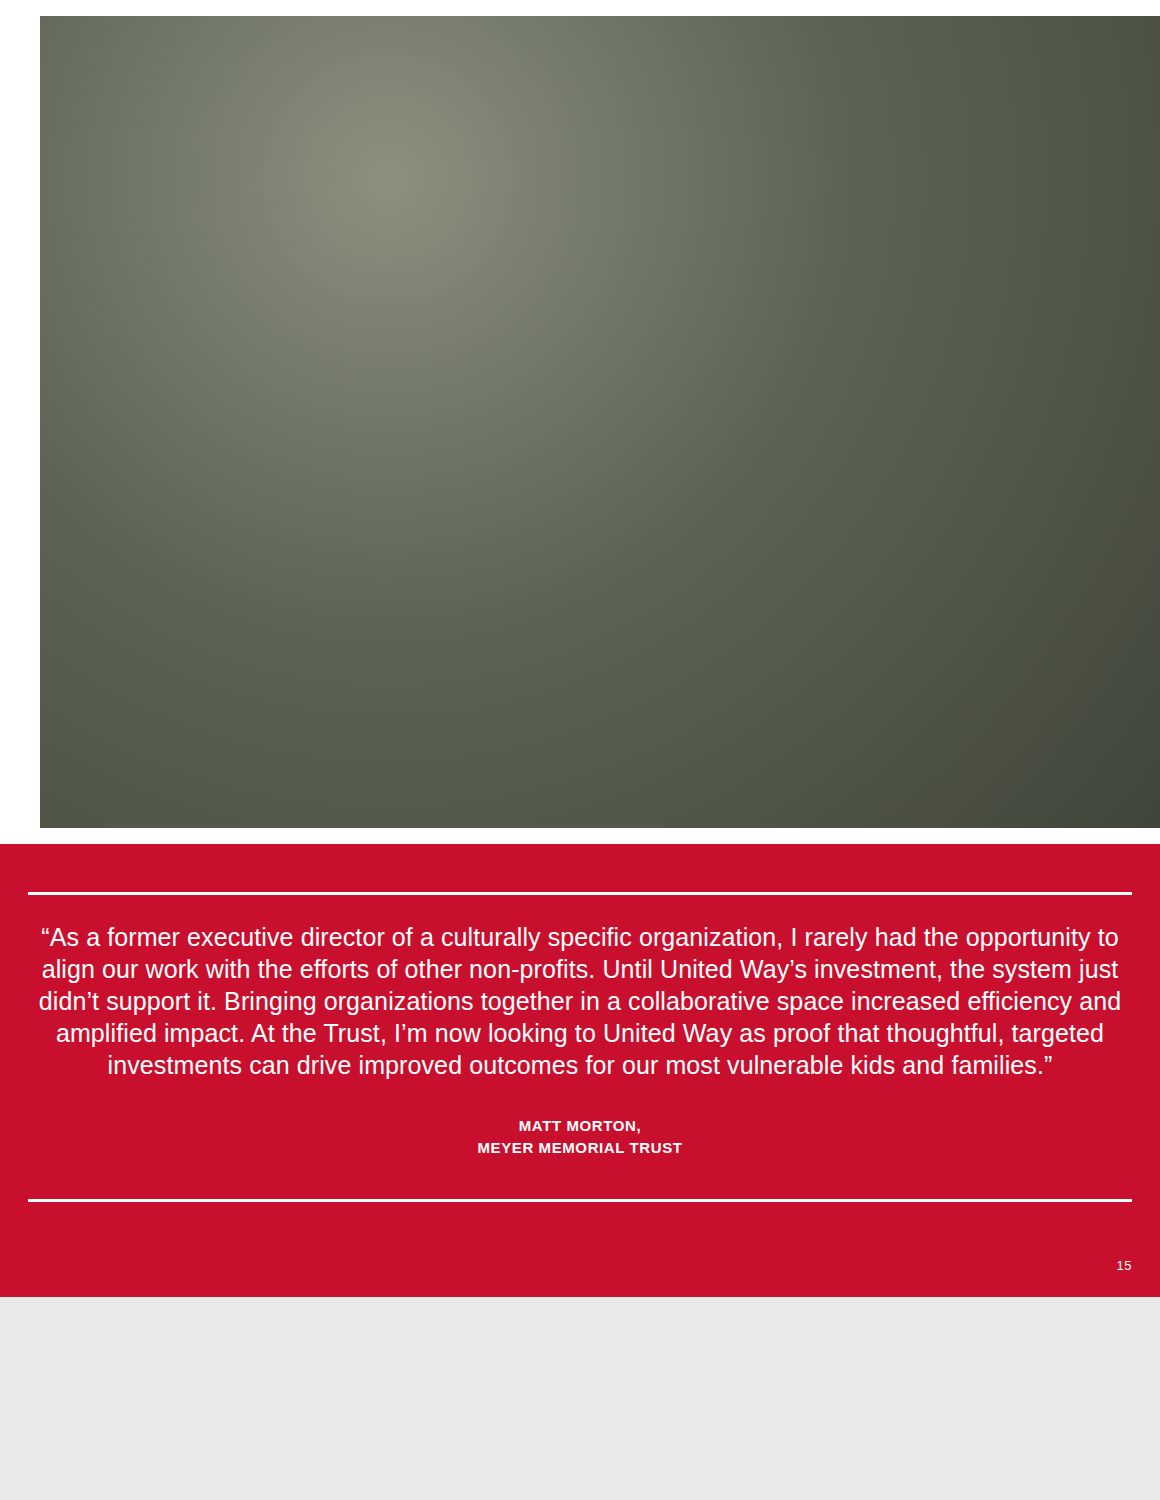“As a former executive director of a culturally specific organization, I rarely had the opportunity to align our work with the efforts of other non-profits. Until United Way’s investment, the system just didn’t support it. Bringing organizations together in a collaborative space increased efficiency and amplified impact. At the Trust, I’m now looking to United Way as proof that thoughtful, targeted investments can drive improved outcomes for our most vulnerable kids and families.”
Matt Morton,
Meyer Memorial Trust
15